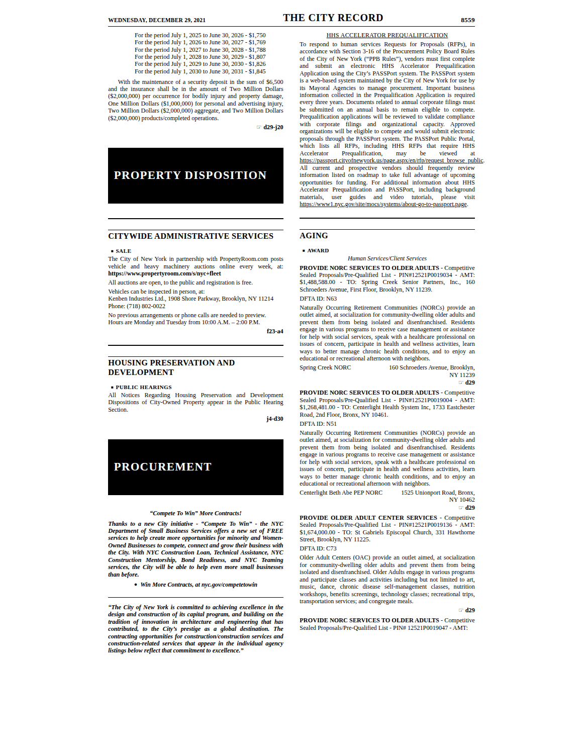WEDNESDAY, DECEMBER 29, 2021
THE CITY RECORD
8559
For the period July 1, 2025 to June 30, 2026 - $1,750
For the period July 1, 2026 to June 30, 2027 - $1,769
For the period July 1, 2027 to June 30, 2028 - $1,788
For the period July 1, 2028 to June 30, 2029 - $1,807
For the period July 1, 2029 to June 30, 2030 - $1,826
For the period July 1, 2030 to June 30, 2031 - $1,845
With the maintenance of a security deposit in the sum of $6,500 and the insurance shall be in the amount of Two Million Dollars ($2,000,000) per occurrence for bodily injury and property damage, One Million Dollars ($1,000,000) for personal and advertising injury, Two Million Dollars ($2,000,000) aggregate, and Two Million Dollars ($2,000,000) products/completed operations.
☞ d29-j20
PROPERTY DISPOSITION
CITYWIDE ADMINISTRATIVE SERVICES
SALE
The City of New York in partnership with PropertyRoom.com posts vehicle and heavy machinery auctions online every week, at: https://www.propertyroom.com/s/nyc+fleet
All auctions are open, to the public and registration is free.
Vehicles can be inspected in person, at:
Kenben Industries Ltd., 1908 Shore Parkway, Brooklyn, NY 11214
Phone: (718) 802-0022
No previous arrangements or phone calls are needed to preview.
Hours are Monday and Tuesday from 10:00 A.M. – 2:00 P.M.
f23-a4
HOUSING PRESERVATION AND DEVELOPMENT
PUBLIC HEARINGS
All Notices Regarding Housing Preservation and Development Dispositions of City-Owned Property appear in the Public Hearing Section.
j4-d30
PROCUREMENT
“Compete To Win” More Contracts!
Thanks to a new City initiative - “Compete To Win” - the NYC Department of Small Business Services offers a new set of FREE services to help create more opportunities for minority and Women-Owned Businesses to compete, connect and grow their business with the City. With NYC Construction Loan, Technical Assistance, NYC Construction Mentorship, Bond Readiness, and NYC Teaming services, the City will be able to help even more small businesses than before.
Win More Contracts, at nyc.gov/competetowin
“The City of New York is committed to achieving excellence in the design and construction of its capital program, and building on the tradition of innovation in architecture and engineering that has contributed, to the City’s prestige as a global destination. The contracting opportunities for construction/construction services and construction-related services that appear in the individual agency listings below reflect that commitment to excellence.”
HHS ACCELERATOR PREQUALIFICATION
To respond to human services Requests for Proposals (RFPs), in accordance with Section 3-16 of the Procurement Policy Board Rules of the City of New York (“PPB Rules”), vendors must first complete and submit an electronic HHS Accelerator Prequalification Application using the City’s PASSPort system. The PASSPort system is a web-based system maintained by the City of New York for use by its Mayoral Agencies to manage procurement. Important business information collected in the Prequalification Application is required every three years. Documents related to annual corporate filings must be submitted on an annual basis to remain eligible to compete. Prequalification applications will be reviewed to validate compliance with corporate filings and organizational capacity. Approved organizations will be eligible to compete and would submit electronic proposals through the PASSPort system. The PASSPort Public Portal, which lists all RFPs, including HHS RFPs that require HHS Accelerator Prequalification, may be viewed at https://passport.cityofnewyork.us/page.aspx/en/rfp/request_browse_public. All current and prospective vendors should frequently review information listed on roadmap to take full advantage of upcoming opportunities for funding. For additional information about HHS Accelerator Prequalification and PASSPort, including background materials, user guides and video tutorials, please visit https://www1.nyc.gov/site/mocs/systems/about-go-to-passport.page.
AGING
AWARD
Human Services/Client Services
PROVIDE NORC SERVICES TO OLDER ADULTS - Competitive Sealed Proposals/Pre-Qualified List - PIN#12521P0019034 - AMT: $1,488,588.00 - TO: Spring Creek Senior Partners, Inc., 160 Schroeders Avenue, First Floor, Brooklyn, NY 11239.
DFTA ID: N63
Naturally Occurring Retirement Communities (NORCs) provide an outlet aimed, at socialization for community-dwelling older adults and prevent them from being isolated and disenfranchised. Residents engage in various programs to receive case management or assistance for help with social services, speak with a healthcare professional on issues of concern, participate in health and wellness activities, learn ways to better manage chronic health conditions, and to enjoy an educational or recreational afternoon with neighbors.
| Spring Creek NORC | 160 Schroeders Avenue, Brooklyn, NY 11239 |
☞ d29
PROVIDE NORC SERVICES TO OLDER ADULTS - Competitive Sealed Proposals/Pre-Qualified List - PIN#12521P0019004 - AMT: $1,268,481.00 - TO: Centerlight Health System Inc, 1733 Eastchester Road, 2nd Floor, Bronx, NY 10461.
DFTA ID: N51
Naturally Occurring Retirement Communities (NORCs) provide an outlet aimed, at socialization for community-dwelling older adults and prevent them from being isolated and disenfranchised. Residents engage in various programs to receive case management or assistance for help with social services, speak with a healthcare professional on issues of concern, participate in health and wellness activities, learn ways to better manage chronic health conditions, and to enjoy an educational or recreational afternoon with neighbors.
| Centerlight Beth Abe PEP NORC | 1525 Unionport Road, Bronx, NY 10462 |
☞ d29
PROVIDE OLDER ADULT CENTER SERVICES - Competitive Sealed Proposals/Pre-Qualified List - PIN#12521P0019136 - AMT: $1,674,000.00 - TO: St Gabriels Episcopal Church, 331 Hawthorne Street, Brooklyn, NY 11225.
DFTA ID: C73
Older Adult Centers (OAC) provide an outlet aimed, at socialization for community-dwelling older adults and prevent them from being isolated and disenfranchised. Older Adults engage in various programs and participate classes and activities including but not limited to art, music, dance, chronic disease self-management classes, nutrition workshops, benefits screenings, technology classes; recreational trips, transportation services; and congregate meals.
☞ d29
PROVIDE NORC SERVICES TO OLDER ADULTS - Competitive Sealed Proposals/Pre-Qualified List - PIN# 12521P0019047 - AMT: